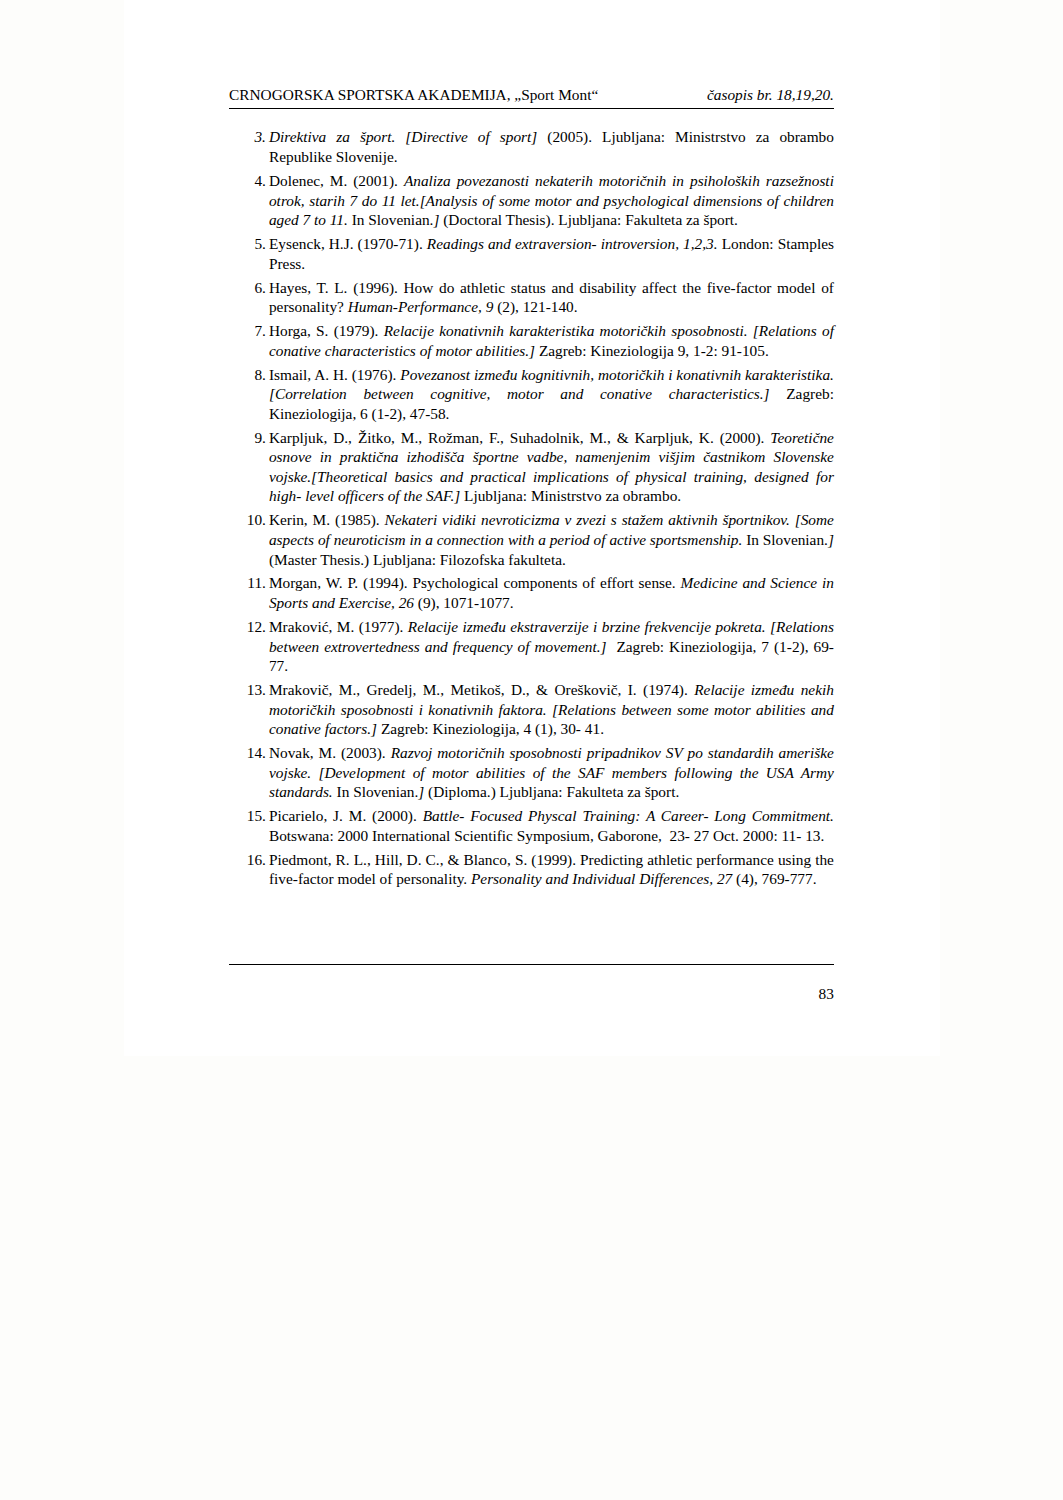CRNOGORSKA SPORTSKA AKADEMIJA, „Sport Mont“ časopis br. 18,19,20.
Direktiva za šport. [Directive of sport] (2005). Ljubljana: Ministrstvo za obrambo Republike Slovenije.
Dolenec, M. (2001). Analiza povezanosti nekaterih motoričnih in psiholoških razsežnosti otrok, starih 7 do 11 let.[Analysis of some motor and psychological dimensions of children aged 7 to 11. In Slovenian.] (Doctoral Thesis). Ljubljana: Fakulteta za šport.
Eysenck, H.J. (1970-71). Readings and extraversion- introversion, 1,2,3. London: Stamples Press.
Hayes, T. L. (1996). How do athletic status and disability affect the five-factor model of personality? Human-Performance, 9 (2), 121-140.
Horga, S. (1979). Relacije konativnih karakteristika motoričkih sposobnosti. [Relations of conative characteristics of motor abilities.] Zagreb: Kineziologija 9, 1-2: 91-105.
Ismail, A. H. (1976). Povezanost između kognitivnih, motoričkih i konativnih karakteristika. [Correlation between cognitive, motor and conative characteristics.] Zagreb: Kineziologija, 6 (1-2), 47-58.
Karpljuk, D., Žitko, M., Rožman, F., Suhadolnik, M., & Karpljuk, K. (2000). Teoretične osnove in praktična izhodišča športne vadbe, namenjenim višjim častnikom Slovenske vojske.[Theoretical basics and practical implications of physical training, designed for high- level officers of the SAF.] Ljubljana: Ministrstvo za obrambo.
Kerin, M. (1985). Nekateri vidiki nevroticizma v zvezi s stažem aktivnih športnikov. [Some aspects of neuroticism in a connection with a period of active sportsmenship. In Slovenian.] (Master Thesis.) Ljubljana: Filozofska fakulteta.
Morgan, W. P. (1994). Psychological components of effort sense. Medicine and Science in Sports and Exercise, 26 (9), 1071-1077.
Mraković, M. (1977). Relacije između ekstraverzije i brzine frekvencije pokreta. [Relations between extrovertedness and frequency of movement.] Zagreb: Kineziologija, 7 (1-2), 69-77.
Mrakovič, M., Gredelj, M., Metikoš, D., & Oreškovič, I. (1974). Relacije između nekih motoričkih sposobnosti i konativnih faktora. [Relations between some motor abilities and conative factors.] Zagreb: Kineziologija, 4 (1), 30- 41.
Novak, M. (2003). Razvoj motoričnih sposobnosti pripadnikov SV po standardih ameriške vojske. [Development of motor abilities of the SAF members following the USA Army standards. In Slovenian.] (Diploma.) Ljubljana: Fakulteta za šport.
Picarielo, J. M. (2000). Battle- Focused Physcal Training: A Career- Long Commitment. Botswana: 2000 International Scientific Symposium, Gaborone, 23- 27 Oct. 2000: 11- 13.
Piedmont, R. L., Hill, D. C., & Blanco, S. (1999). Predicting athletic performance using the five-factor model of personality. Personality and Individual Differences, 27 (4), 769-777.
83